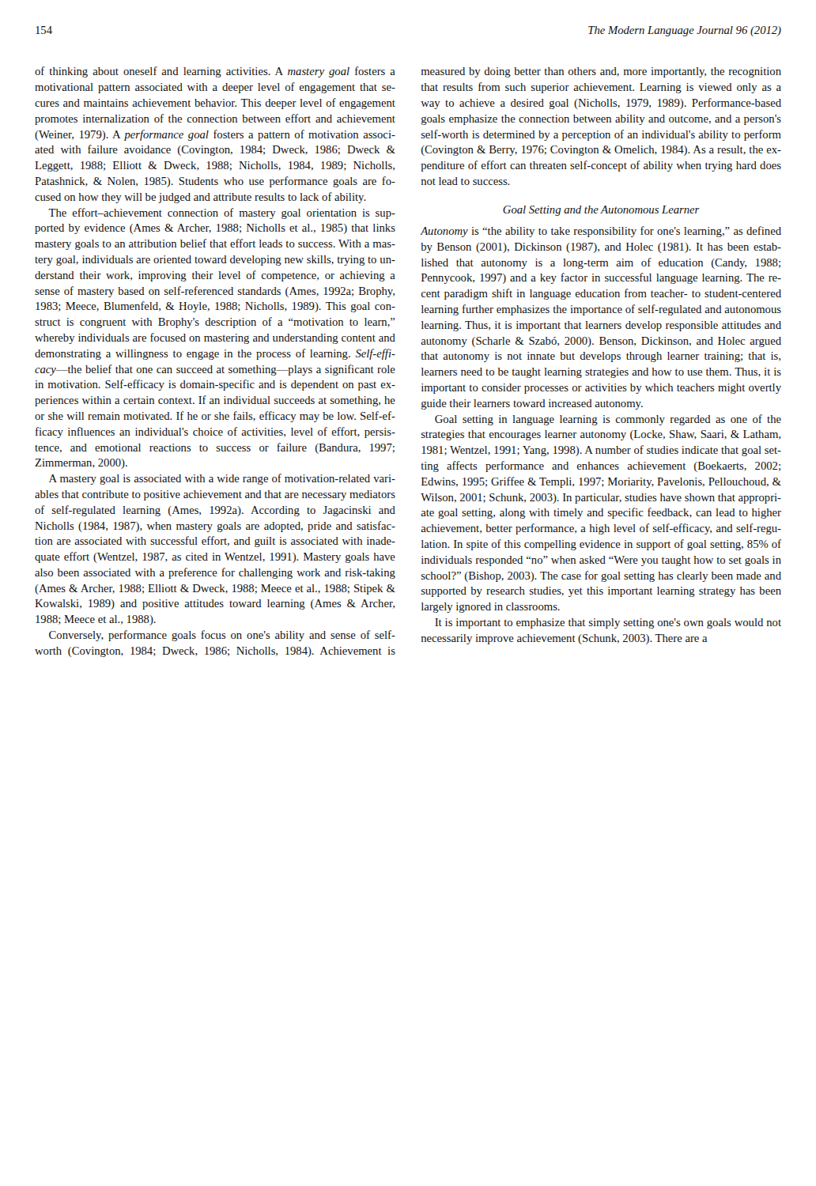154 The Modern Language Journal 96 (2012)
of thinking about oneself and learning activities. A mastery goal fosters a motivational pattern associated with a deeper level of engagement that secures and maintains achievement behavior. This deeper level of engagement promotes internalization of the connection between effort and achievement (Weiner, 1979). A performance goal fosters a pattern of motivation associated with failure avoidance (Covington, 1984; Dweck, 1986; Dweck & Leggett, 1988; Elliott & Dweck, 1988; Nicholls, 1984, 1989; Nicholls, Patashnick, & Nolen, 1985). Students who use performance goals are focused on how they will be judged and attribute results to lack of ability.
The effort–achievement connection of mastery goal orientation is supported by evidence (Ames & Archer, 1988; Nicholls et al., 1985) that links mastery goals to an attribution belief that effort leads to success. With a mastery goal, individuals are oriented toward developing new skills, trying to understand their work, improving their level of competence, or achieving a sense of mastery based on self-referenced standards (Ames, 1992a; Brophy, 1983; Meece, Blumenfeld, & Hoyle, 1988; Nicholls, 1989). This goal construct is congruent with Brophy's description of a “motivation to learn,” whereby individuals are focused on mastering and understanding content and demonstrating a willingness to engage in the process of learning. Self-efficacy—the belief that one can succeed at something—plays a significant role in motivation. Self-efficacy is domain-specific and is dependent on past experiences within a certain context. If an individual succeeds at something, he or she will remain motivated. If he or she fails, efficacy may be low. Self-efficacy influences an individual's choice of activities, level of effort, persistence, and emotional reactions to success or failure (Bandura, 1997; Zimmerman, 2000).
A mastery goal is associated with a wide range of motivation-related variables that contribute to positive achievement and that are necessary mediators of self-regulated learning (Ames, 1992a). According to Jagacinski and Nicholls (1984, 1987), when mastery goals are adopted, pride and satisfaction are associated with successful effort, and guilt is associated with inadequate effort (Wentzel, 1987, as cited in Wentzel, 1991). Mastery goals have also been associated with a preference for challenging work and risk-taking (Ames & Archer, 1988; Elliott & Dweck, 1988; Meece et al., 1988; Stipek & Kowalski, 1989) and positive attitudes toward learning (Ames & Archer, 1988; Meece et al., 1988).
Conversely, performance goals focus on one's ability and sense of self-worth (Covington, 1984; Dweck, 1986; Nicholls, 1984). Achievement is measured by doing better than others and, more importantly, the recognition that results from such superior achievement. Learning is viewed only as a way to achieve a desired goal (Nicholls, 1979, 1989). Performance-based goals emphasize the connection between ability and outcome, and a person's self-worth is determined by a perception of an individual's ability to perform (Covington & Berry, 1976; Covington & Omelich, 1984). As a result, the expenditure of effort can threaten self-concept of ability when trying hard does not lead to success.
Goal Setting and the Autonomous Learner
Autonomy is “the ability to take responsibility for one's learning,” as defined by Benson (2001), Dickinson (1987), and Holec (1981). It has been established that autonomy is a long-term aim of education (Candy, 1988; Pennycook, 1997) and a key factor in successful language learning. The recent paradigm shift in language education from teacher- to student-centered learning further emphasizes the importance of self-regulated and autonomous learning. Thus, it is important that learners develop responsible attitudes and autonomy (Scharle & Szabó, 2000). Benson, Dickinson, and Holec argued that autonomy is not innate but develops through learner training; that is, learners need to be taught learning strategies and how to use them. Thus, it is important to consider processes or activities by which teachers might overtly guide their learners toward increased autonomy.
Goal setting in language learning is commonly regarded as one of the strategies that encourages learner autonomy (Locke, Shaw, Saari, & Latham, 1981; Wentzel, 1991; Yang, 1998). A number of studies indicate that goal setting affects performance and enhances achievement (Boekaerts, 2002; Edwins, 1995; Griffee & Templi, 1997; Moriarity, Pavelonis, Pellouchoud, & Wilson, 2001; Schunk, 2003). In particular, studies have shown that appropriate goal setting, along with timely and specific feedback, can lead to higher achievement, better performance, a high level of self-efficacy, and self-regulation. In spite of this compelling evidence in support of goal setting, 85% of individuals responded “no” when asked “Were you taught how to set goals in school?” (Bishop, 2003). The case for goal setting has clearly been made and supported by research studies, yet this important learning strategy has been largely ignored in classrooms.
It is important to emphasize that simply setting one's own goals would not necessarily improve achievement (Schunk, 2003). There are a